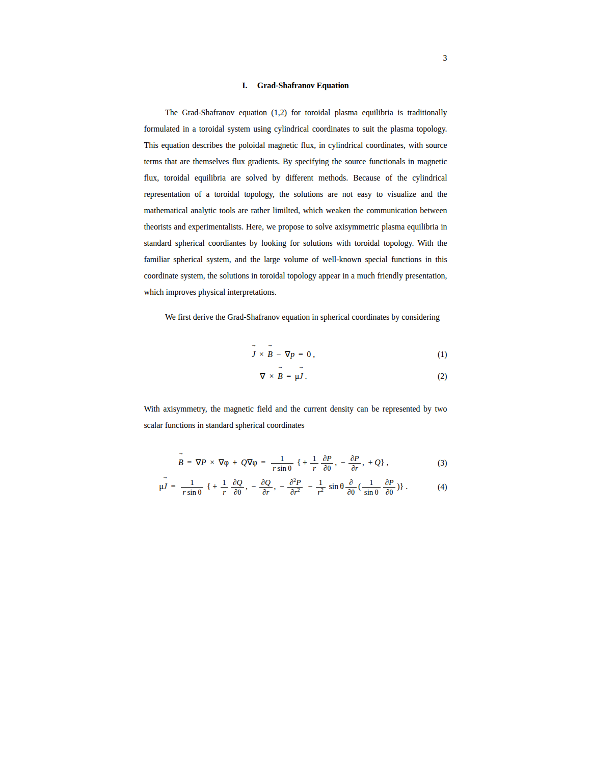3
I. Grad-Shafranov Equation
The Grad-Shafranov equation (1,2) for toroidal plasma equilibria is traditionally formulated in a toroidal system using cylindrical coordinates to suit the plasma topology. This equation describes the poloidal magnetic flux, in cylindrical coordinates, with source terms that are themselves flux gradients. By specifying the source functionals in magnetic flux, toroidal equilibria are solved by different methods. Because of the cylindrical representation of a toroidal topology, the solutions are not easy to visualize and the mathematical analytic tools are rather limilted, which weaken the communication between theorists and experimentalists. Here, we propose to solve axisymmetric plasma equilibria in standard spherical coordiantes by looking for solutions with toroidal topology. With the familiar spherical system, and the large volume of well-known special functions in this coordinate system, the solutions in toroidal topology appear in a much friendly presentation, which improves physical interpretations.
We first derive the Grad-Shafranov equation in spherical coordinates by considering
| J × B − ∇ p = 0 , | (1) |
| ∇ × B = μ J . | (2) |
With axisymmetry, the magnetic field and the current density can be represented by two scalar functions in standard spherical coordinates
| B = ∇ P × ∇φ + Q ∇φ = 1 r sin θ { + 1 r ∂ P ∂θ , − ∂ P ∂ r , + Q } , | (3) |
| μ J = 1 r sin θ { + 1 r ∂ Q ∂θ , − ∂ Q ∂ r , − ∂ 2 P ∂ r 2 − 1 r 2 sin θ ∂ ∂θ ( 1 sin θ ∂ P ∂θ )} . | (4) |